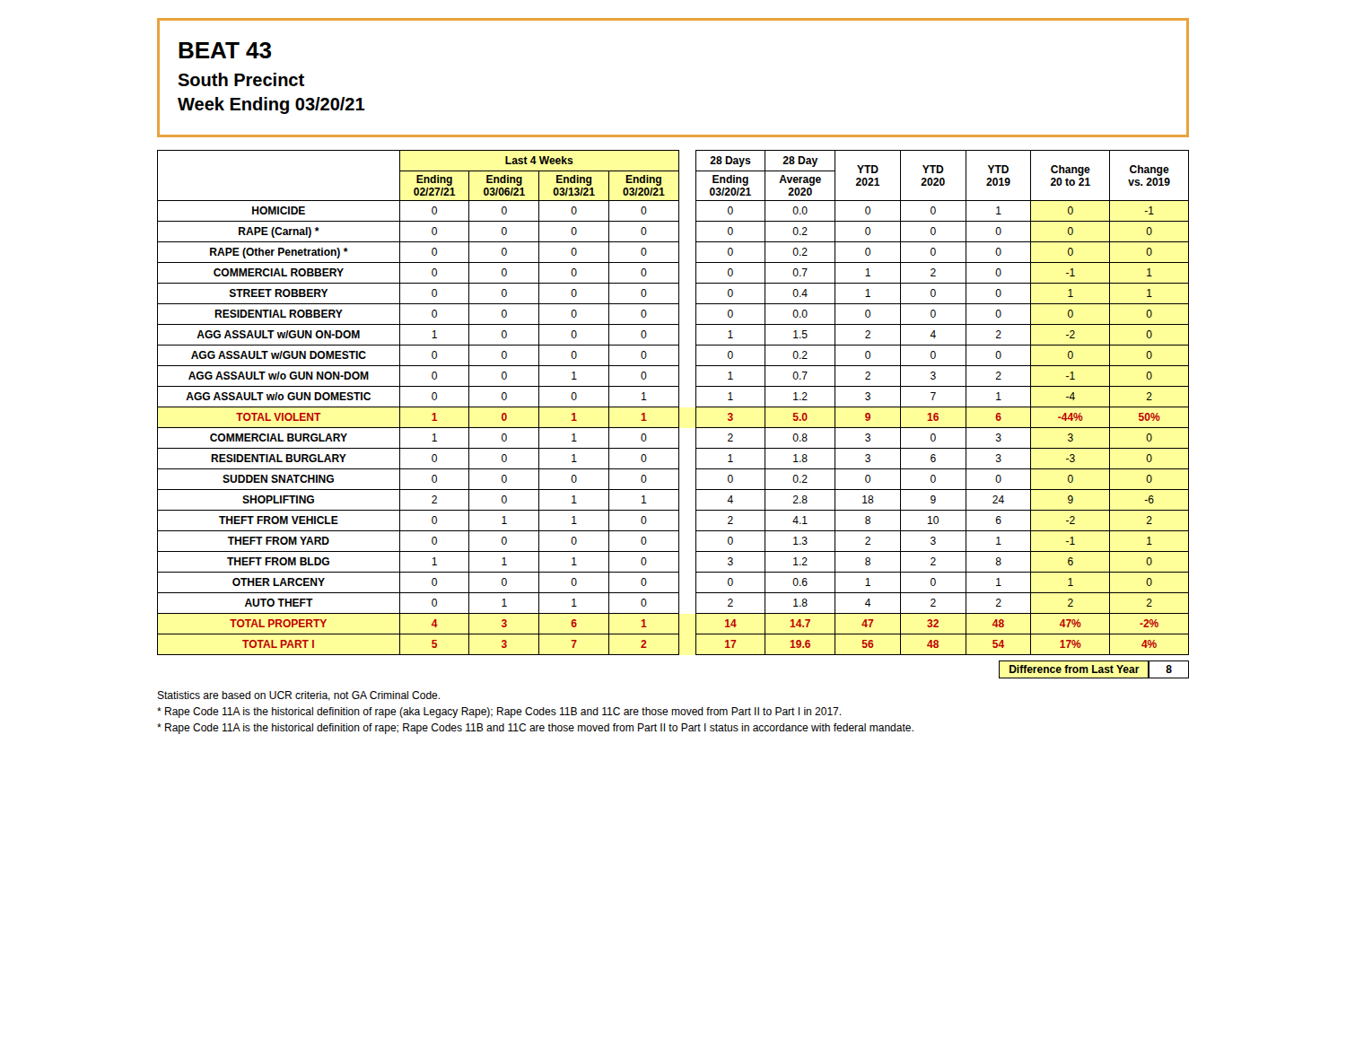BEAT 43
South Precinct
Week Ending 03/20/21
| | Last 4 Weeks | | 28 Days | 28 Day | YTD 2021 | YTD 2020 | YTD 2019 | Change 20 to 21 | Change vs. 2019 |
| --- | --- | --- | --- | --- | --- | --- | --- | --- | --- |
| Ending 02/27/21 | Ending 03/06/21 | Ending 03/13/21 | Ending 03/20/21 | | Ending 03/20/21 | Average 2020 |
| HOMICIDE | 0 | 0 | 0 | 0 | | 0 | 0.0 | 0 | 0 | 1 | 0 | -1 |
| RAPE (Carnal) * | 0 | 0 | 0 | 0 | | 0 | 0.2 | 0 | 0 | 0 | 0 | 0 |
| RAPE (Other Penetration) * | 0 | 0 | 0 | 0 | | 0 | 0.2 | 0 | 0 | 0 | 0 | 0 |
| COMMERCIAL ROBBERY | 0 | 0 | 0 | 0 | | 0 | 0.7 | 1 | 2 | 0 | -1 | 1 |
| STREET ROBBERY | 0 | 0 | 0 | 0 | | 0 | 0.4 | 1 | 0 | 0 | 1 | 1 |
| RESIDENTIAL ROBBERY | 0 | 0 | 0 | 0 | | 0 | 0.0 | 0 | 0 | 0 | 0 | 0 |
| AGG ASSAULT w/GUN ON-DOM | 1 | 0 | 0 | 0 | | 1 | 1.5 | 2 | 4 | 2 | -2 | 0 |
| AGG ASSAULT w/GUN DOMESTIC | 0 | 0 | 0 | 0 | | 0 | 0.2 | 0 | 0 | 0 | 0 | 0 |
| AGG ASSAULT w/o GUN NON-DOM | 0 | 0 | 1 | 0 | | 1 | 0.7 | 2 | 3 | 2 | -1 | 0 |
| AGG ASSAULT w/o GUN DOMESTIC | 0 | 0 | 0 | 1 | | 1 | 1.2 | 3 | 7 | 1 | -4 | 2 |
| TOTAL VIOLENT | 1 | 0 | 1 | 1 | | 3 | 5.0 | 9 | 16 | 6 | -44% | 50% |
| COMMERCIAL BURGLARY | 1 | 0 | 1 | 0 | | 2 | 0.8 | 3 | 0 | 3 | 3 | 0 |
| RESIDENTIAL BURGLARY | 0 | 0 | 1 | 0 | | 1 | 1.8 | 3 | 6 | 3 | -3 | 0 |
| SUDDEN SNATCHING | 0 | 0 | 0 | 0 | | 0 | 0.2 | 0 | 0 | 0 | 0 | 0 |
| SHOPLIFTING | 2 | 0 | 1 | 1 | | 4 | 2.8 | 18 | 9 | 24 | 9 | -6 |
| THEFT FROM VEHICLE | 0 | 1 | 1 | 0 | | 2 | 4.1 | 8 | 10 | 6 | -2 | 2 |
| THEFT FROM YARD | 0 | 0 | 0 | 0 | | 0 | 1.3 | 2 | 3 | 1 | -1 | 1 |
| THEFT FROM BLDG | 1 | 1 | 1 | 0 | | 3 | 1.2 | 8 | 2 | 8 | 6 | 0 |
| OTHER LARCENY | 0 | 0 | 0 | 0 | | 0 | 0.6 | 1 | 0 | 1 | 1 | 0 |
| AUTO THEFT | 0 | 1 | 1 | 0 | | 2 | 1.8 | 4 | 2 | 2 | 2 | 2 |
| TOTAL PROPERTY | 4 | 3 | 6 | 1 | | 14 | 14.7 | 47 | 32 | 48 | 47% | -2% |
| TOTAL PART I | 5 | 3 | 7 | 2 | | 17 | 19.6 | 56 | 48 | 54 | 17% | 4% |
Difference from Last Year
8
Statistics are based on UCR criteria, not GA Criminal Code.
* Rape Code 11A is the historical definition of rape (aka Legacy Rape); Rape Codes 11B and 11C are those moved from Part II to Part I in 2017.
* Rape Code 11A is the historical definition of rape; Rape Codes 11B and 11C are those moved from Part II to Part I status in accordance with federal mandate.